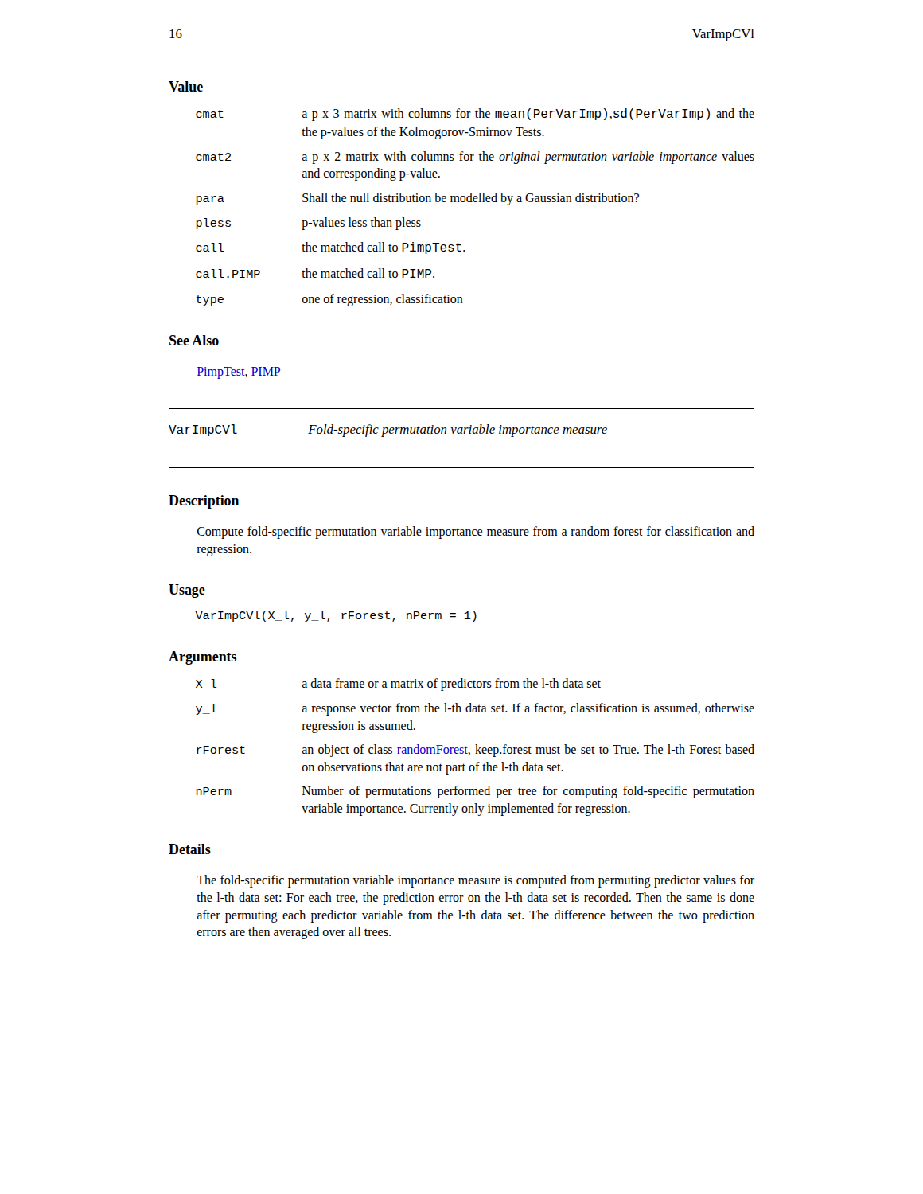16 VarImpCVl
Value
cmat
a p x 3 matrix with columns for the mean(PerVarImp),sd(PerVarImp) and the the p-values of the Kolmogorov-Smirnov Tests.
cmat2
a p x 2 matrix with columns for the original permutation variable importance values and corresponding p-value.
para
Shall the null distribution be modelled by a Gaussian distribution?
pless
p-values less than pless
call
the matched call to PimpTest.
call.PIMP
the matched call to PIMP.
type
one of regression, classification
See Also
PimpTest, PIMP
VarImpCVl Fold-specific permutation variable importance measure
Description
Compute fold-specific permutation variable importance measure from a random forest for classification and regression.
Usage
VarImpCVl(X_l, y_l, rForest, nPerm = 1)
Arguments
X_l
a data frame or a matrix of predictors from the l-th data set
y_l
a response vector from the l-th data set. If a factor, classification is assumed, otherwise regression is assumed.
rForest
an object of class randomForest, keep.forest must be set to True. The l-th Forest based on observations that are not part of the l-th data set.
nPerm
Number of permutations performed per tree for computing fold-specific permutation variable importance. Currently only implemented for regression.
Details
The fold-specific permutation variable importance measure is computed from permuting predictor values for the l-th data set: For each tree, the prediction error on the l-th data set is recorded. Then the same is done after permuting each predictor variable from the l-th data set. The difference between the two prediction errors are then averaged over all trees.